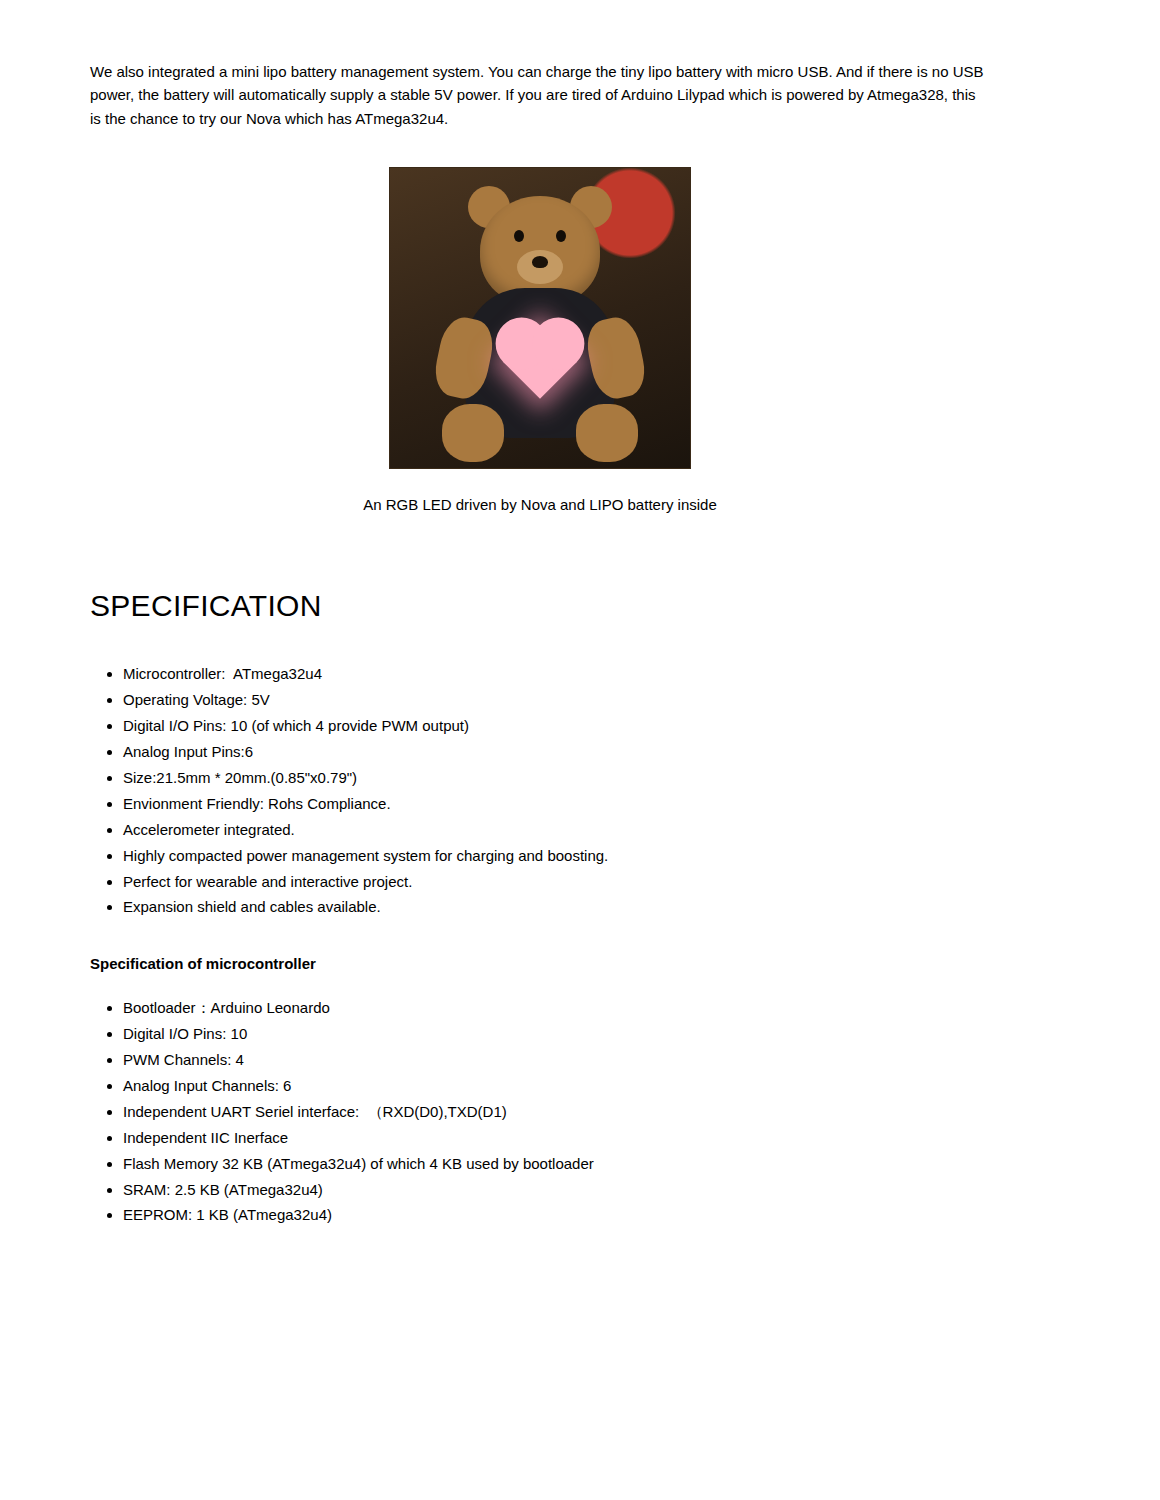We also integrated a mini lipo battery management system. You can charge the tiny lipo battery with micro USB. And if there is no USB power, the battery will automatically supply a stable 5V power. If you are tired of Arduino Lilypad which is powered by Atmega328, this is the chance to try our Nova which has ATmega32u4.
An RGB LED driven by Nova and LIPO battery inside
SPECIFICATION
Microcontroller: ATmega32u4
Operating Voltage: 5V
Digital I/O Pins: 10 (of which 4 provide PWM output)
Analog Input Pins:6
Size:21.5mm * 20mm.(0.85"x0.79")
Envionment Friendly: Rohs Compliance.
Accelerometer integrated.
Highly compacted power management system for charging and boosting.
Perfect for wearable and interactive project.
Expansion shield and cables available.
Specification of microcontroller
Bootloader：Arduino Leonardo
Digital I/O Pins: 10
PWM Channels: 4
Analog Input Channels: 6
Independent UART Seriel interface: （RXD(D0),TXD(D1)
Independent IIC Inerface
Flash Memory 32 KB (ATmega32u4) of which 4 KB used by bootloader
SRAM: 2.5 KB (ATmega32u4)
EEPROM: 1 KB (ATmega32u4)